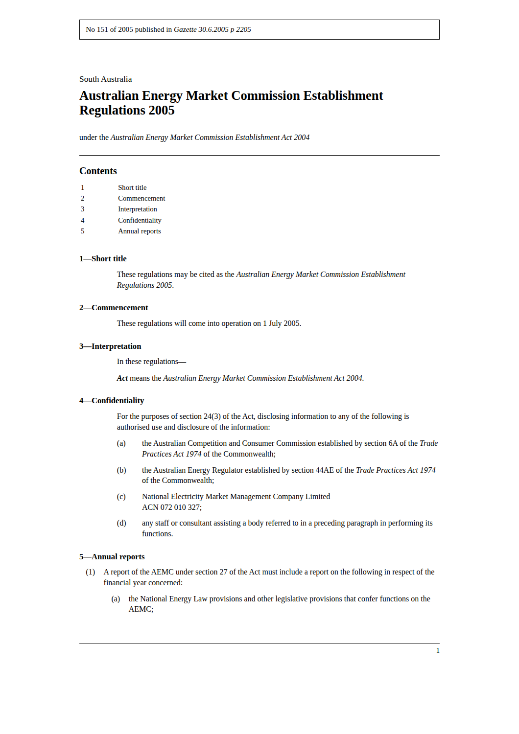No 151 of 2005 published in Gazette 30.6.2005 p 2205
South Australia
Australian Energy Market Commission Establishment Regulations 2005
under the Australian Energy Market Commission Establishment Act 2004
Contents
| 1 | Short title |
| 2 | Commencement |
| 3 | Interpretation |
| 4 | Confidentiality |
| 5 | Annual reports |
1—Short title
These regulations may be cited as the Australian Energy Market Commission Establishment Regulations 2005.
2—Commencement
These regulations will come into operation on 1 July 2005.
3—Interpretation
In these regulations—
Act means the Australian Energy Market Commission Establishment Act 2004.
4—Confidentiality
For the purposes of section 24(3) of the Act, disclosing information to any of the following is authorised use and disclosure of the information:
(a)
the Australian Competition and Consumer Commission established by section 6A of the Trade Practices Act 1974 of the Commonwealth;
(b)
the Australian Energy Regulator established by section 44AE of the Trade Practices Act 1974 of the Commonwealth;
(c)
National Electricity Market Management Company Limited
ACN 072 010 327;
(d)
any staff or consultant assisting a body referred to in a preceding paragraph in performing its functions.
5—Annual reports
(1)
A report of the AEMC under section 27 of the Act must include a report on the following in respect of the financial year concerned:
(a)
the National Energy Law provisions and other legislative provisions that confer functions on the AEMC;
1